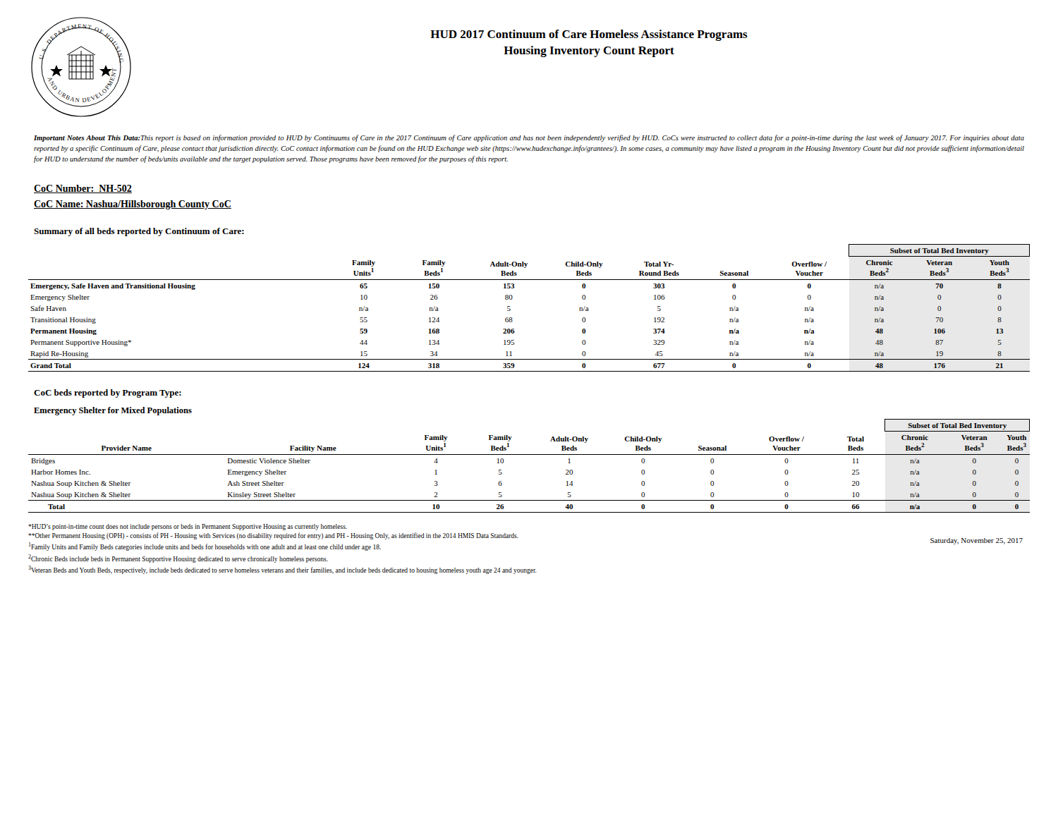U.S. DEPARTMENT OF HOUSING AND URBAN DEVELOPMENT
HUD 2017 Continuum of Care Homeless Assistance Programs
Housing Inventory Count Report
Important Notes About This Data: This report is based on information provided to HUD by Continuums of Care in the 2017 Continuum of Care application and has not been independently verified by HUD. CoCs were instructed to collect data for a point-in-time during the last week of January 2017. For inquiries about data reported by a specific Continuum of Care, please contact that jurisdiction directly. CoC contact information can be found on the HUD Exchange web site (https://www.hudexchange.info/grantees/). In some cases, a community may have listed a program in the Housing Inventory Count but did not provide sufficient information/detail for HUD to understand the number of beds/units available and the target population served. Those programs have been removed for the purposes of this report.
CoC Number: NH-502
CoC Name: Nashua/Hillsborough County CoC
Summary of all beds reported by Continuum of Care:
| | Subset of Total Bed Inventory |
| | Family Units 1 | Family Beds 1 | Adult-Only Beds | Child-Only Beds | Total Yr- Round Beds | Seasonal | Overflow / Voucher | Chronic Beds 2 | Veteran Beds 3 | Youth Beds 3 |
| Emergency, Safe Haven and Transitional Housing | 65 | 150 | 153 | 0 | 303 | 0 | 0 | n/a | 70 | 8 |
| Emergency Shelter | 10 | 26 | 80 | 0 | 106 | 0 | 0 | n/a | 0 | 0 |
| Safe Haven | n/a | n/a | 5 | n/a | 5 | n/a | n/a | n/a | 0 | 0 |
| Transitional Housing | 55 | 124 | 68 | 0 | 192 | n/a | n/a | n/a | 70 | 8 |
| Permanent Housing | 59 | 168 | 206 | 0 | 374 | n/a | n/a | 48 | 106 | 13 |
| Permanent Supportive Housing* | 44 | 134 | 195 | 0 | 329 | n/a | n/a | 48 | 87 | 5 |
| Rapid Re-Housing | 15 | 34 | 11 | 0 | 45 | n/a | n/a | n/a | 19 | 8 |
| Grand Total | 124 | 318 | 359 | 0 | 677 | 0 | 0 | 48 | 176 | 21 |
CoC beds reported by Program Type:
Emergency Shelter for Mixed Populations
| | Subset of Total Bed Inventory |
| Provider Name | Facility Name | Family Units 1 | Family Beds 1 | Adult-Only Beds | Child-Only Beds | Seasonal | Overflow / Voucher | Total Beds | Chronic Beds 2 | Veteran Beds 3 | Youth Beds 3 |
| Bridges | Domestic Violence Shelter | 4 | 10 | 1 | 0 | 0 | 0 | 11 | n/a | 0 | 0 |
| Harbor Homes Inc. | Emergency Shelter | 1 | 5 | 20 | 0 | 0 | 0 | 25 | n/a | 0 | 0 |
| Nashua Soup Kitchen & Shelter | Ash Street Shelter | 3 | 6 | 14 | 0 | 0 | 0 | 20 | n/a | 0 | 0 |
| Nashua Soup Kitchen & Shelter | Kinsley Street Shelter | 2 | 5 | 5 | 0 | 0 | 0 | 10 | n/a | 0 | 0 |
| Total | 10 | 26 | 40 | 0 | 0 | 0 | 66 | n/a | 0 | 0 |
Saturday, November 25, 2017
*HUD’s point-in-time count does not include persons or beds in Permanent Supportive Housing as currently homeless.
**Other Permanent Housing (OPH) - consists of PH - Housing with Services (no disability required for entry) and PH - Housing Only, as identified in the 2014 HMIS Data Standards.
1Family Units and Family Beds categories include units and beds for households with one adult and at least one child under age 18.
2Chronic Beds include beds in Permanent Supportive Housing dedicated to serve chronically homeless persons.
3Veteran Beds and Youth Beds, respectively, include beds dedicated to serve homeless veterans and their families, and include beds dedicated to housing homeless youth age 24 and younger.